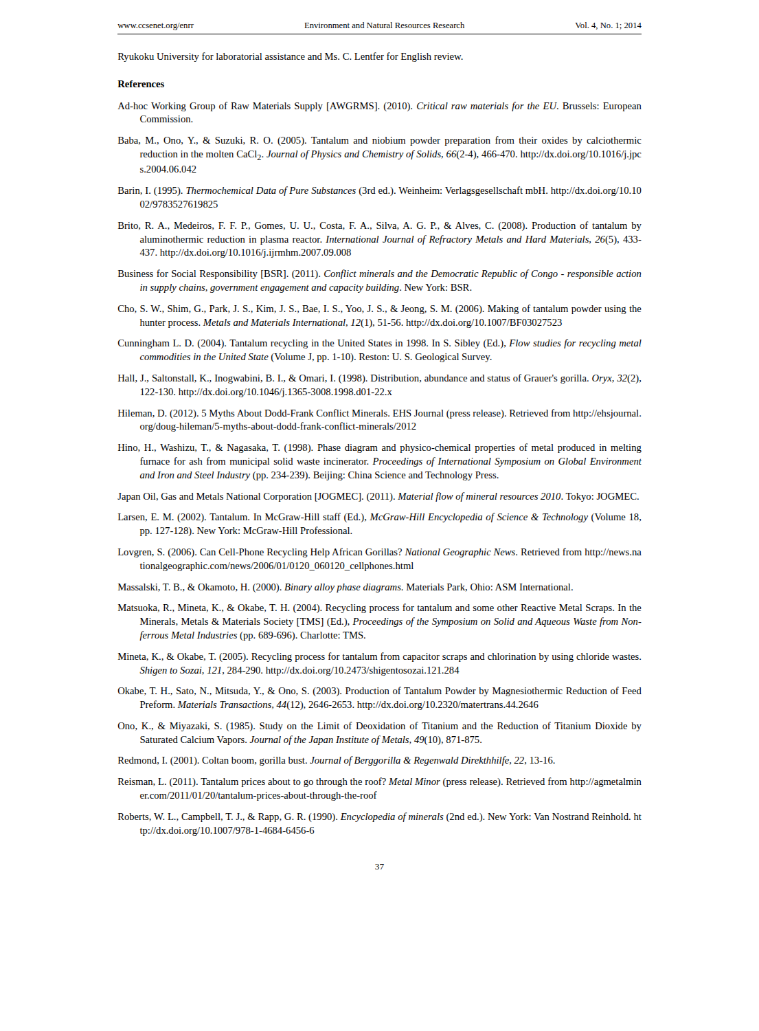www.ccsenet.org/enrr Environment and Natural Resources Research Vol. 4, No. 1; 2014
Ryukoku University for laboratorial assistance and Ms. C. Lentfer for English review.
References
Ad-hoc Working Group of Raw Materials Supply [AWGRMS]. (2010). Critical raw materials for the EU. Brussels: European Commission.
Baba, M., Ono, Y., & Suzuki, R. O. (2005). Tantalum and niobium powder preparation from their oxides by calciothermic reduction in the molten CaCl2. Journal of Physics and Chemistry of Solids, 66(2-4), 466-470. http://dx.doi.org/10.1016/j.jpcs.2004.06.042
Barin, I. (1995). Thermochemical Data of Pure Substances (3rd ed.). Weinheim: Verlagsgesellschaft mbH. http://dx.doi.org/10.1002/9783527619825
Brito, R. A., Medeiros, F. F. P., Gomes, U. U., Costa, F. A., Silva, A. G. P., & Alves, C. (2008). Production of tantalum by aluminothermic reduction in plasma reactor. International Journal of Refractory Metals and Hard Materials, 26(5), 433-437. http://dx.doi.org/10.1016/j.ijrmhm.2007.09.008
Business for Social Responsibility [BSR]. (2011). Conflict minerals and the Democratic Republic of Congo - responsible action in supply chains, government engagement and capacity building. New York: BSR.
Cho, S. W., Shim, G., Park, J. S., Kim, J. S., Bae, I. S., Yoo, J. S., & Jeong, S. M. (2006). Making of tantalum powder using the hunter process. Metals and Materials International, 12(1), 51-56. http://dx.doi.org/10.1007/BF03027523
Cunningham L. D. (2004). Tantalum recycling in the United States in 1998. In S. Sibley (Ed.), Flow studies for recycling metal commodities in the United State (Volume J, pp. 1-10). Reston: U. S. Geological Survey.
Hall, J., Saltonstall, K., Inogwabini, B. I., & Omari, I. (1998). Distribution, abundance and status of Grauer's gorilla. Oryx, 32(2), 122-130. http://dx.doi.org/10.1046/j.1365-3008.1998.d01-22.x
Hileman, D. (2012). 5 Myths About Dodd-Frank Conflict Minerals. EHS Journal (press release). Retrieved from http://ehsjournal.org/doug-hileman/5-myths-about-dodd-frank-conflict-minerals/2012
Hino, H., Washizu, T., & Nagasaka, T. (1998). Phase diagram and physico-chemical properties of metal produced in melting furnace for ash from municipal solid waste incinerator. Proceedings of International Symposium on Global Environment and Iron and Steel Industry (pp. 234-239). Beijing: China Science and Technology Press.
Japan Oil, Gas and Metals National Corporation [JOGMEC]. (2011). Material flow of mineral resources 2010. Tokyo: JOGMEC.
Larsen, E. M. (2002). Tantalum. In McGraw-Hill staff (Ed.), McGraw-Hill Encyclopedia of Science & Technology (Volume 18, pp. 127-128). New York: McGraw-Hill Professional.
Lovgren, S. (2006). Can Cell-Phone Recycling Help African Gorillas? National Geographic News. Retrieved from http://news.nationalgeographic.com/news/2006/01/0120_060120_cellphones.html
Massalski, T. B., & Okamoto, H. (2000). Binary alloy phase diagrams. Materials Park, Ohio: ASM International.
Matsuoka, R., Mineta, K., & Okabe, T. H. (2004). Recycling process for tantalum and some other Reactive Metal Scraps. In the Minerals, Metals & Materials Society [TMS] (Ed.), Proceedings of the Symposium on Solid and Aqueous Waste from Non-ferrous Metal Industries (pp. 689-696). Charlotte: TMS.
Mineta, K., & Okabe, T. (2005). Recycling process for tantalum from capacitor scraps and chlorination by using chloride wastes. Shigen to Sozai, 121, 284-290. http://dx.doi.org/10.2473/shigentosozai.121.284
Okabe, T. H., Sato, N., Mitsuda, Y., & Ono, S. (2003). Production of Tantalum Powder by Magnesiothermic Reduction of Feed Preform. Materials Transactions, 44(12), 2646-2653. http://dx.doi.org/10.2320/matertrans.44.2646
Ono, K., & Miyazaki, S. (1985). Study on the Limit of Deoxidation of Titanium and the Reduction of Titanium Dioxide by Saturated Calcium Vapors. Journal of the Japan Institute of Metals, 49(10), 871-875.
Redmond, I. (2001). Coltan boom, gorilla bust. Journal of Berggorilla & Regenwald Direkthhilfe, 22, 13-16.
Reisman, L. (2011). Tantalum prices about to go through the roof? Metal Minor (press release). Retrieved from http://agmetalminer.com/2011/01/20/tantalum-prices-about-through-the-roof
Roberts, W. L., Campbell, T. J., & Rapp, G. R. (1990). Encyclopedia of minerals (2nd ed.). New York: Van Nostrand Reinhold. http://dx.doi.org/10.1007/978-1-4684-6456-6
37